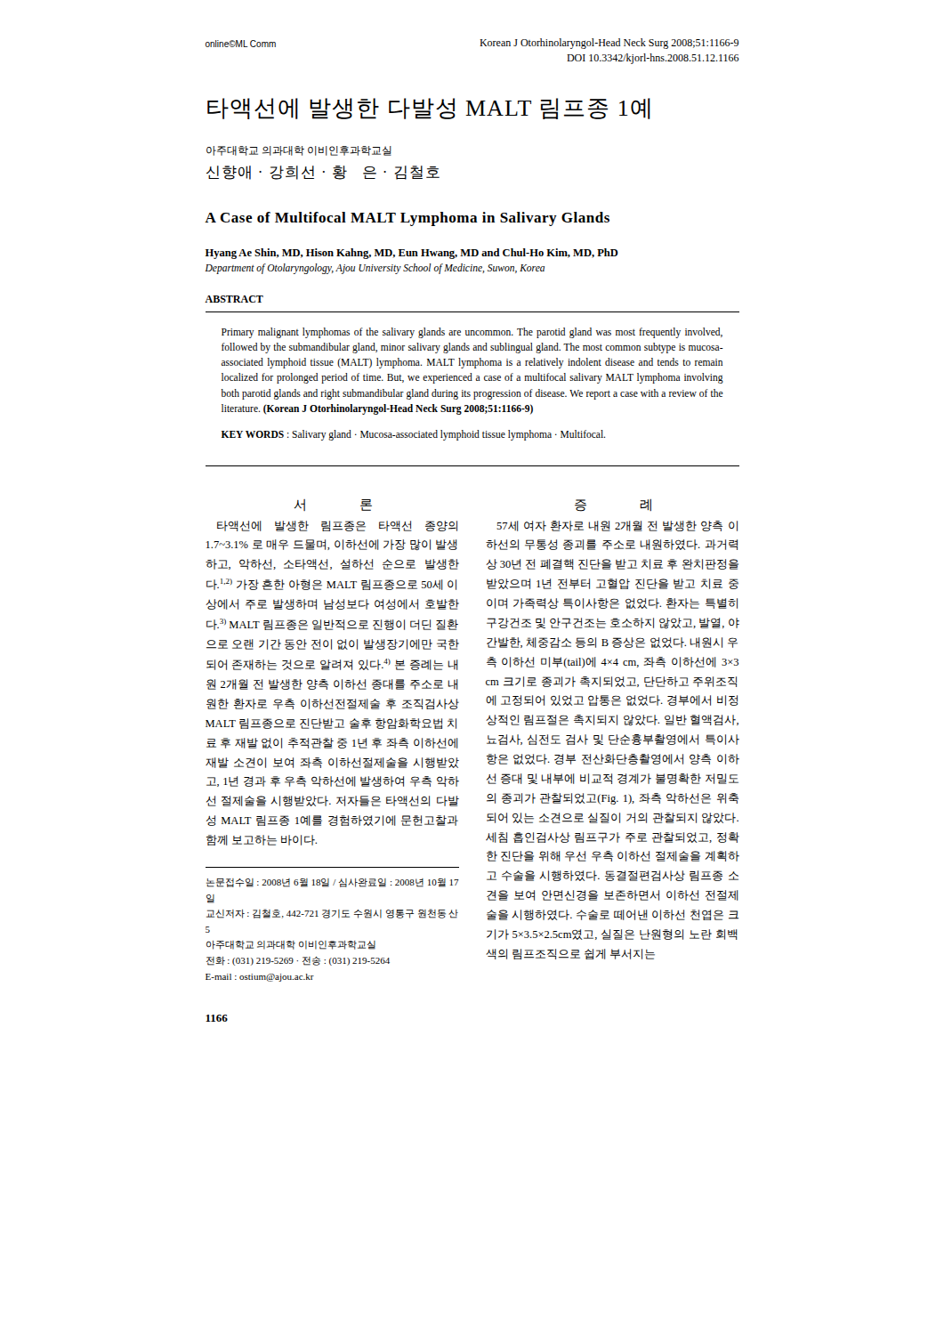online©ML Comm
Korean J Otorhinolaryngol-Head Neck Surg 2008;51:1166-9
DOI 10.3342/kjorl-hns.2008.51.12.1166
타액선에 발생한 다발성 MALT 림프종 1예
아주대학교 의과대학 이비인후과학교실
신향애 · 강희선 · 황 은 · 김철호
A Case of Multifocal MALT Lymphoma in Salivary Glands
Hyang Ae Shin, MD, Hison Kahng, MD, Eun Hwang, MD and Chul-Ho Kim, MD, PhD
Department of Otolaryngology, Ajou University School of Medicine, Suwon, Korea
ABSTRACT
Primary malignant lymphomas of the salivary glands are uncommon. The parotid gland was most frequently involved, followed by the submandibular gland, minor salivary glands and sublingual gland. The most common subtype is mucosa-associated lymphoid tissue (MALT) lymphoma. MALT lymphoma is a relatively indolent disease and tends to remain localized for prolonged period of time. But, we experienced a case of a multifocal salivary MALT lymphoma involving both parotid glands and right submandibular gland during its progression of disease. We report a case with a review of the literature. (Korean J Otorhinolaryngol-Head Neck Surg 2008;51:1166-9)
KEY WORDS : Salivary gland · Mucosa-associated lymphoid tissue lymphoma · Multifocal.
서 론
타액선에 발생한 림프종은 타액선 종양의 1.7~3.1% 로 매우 드물며, 이하선에 가장 많이 발생하고, 악하선, 소타액선, 설하선 순으로 발생한다.1,2) 가장 흔한 아형은 MALT 림프종으로 50세 이상에서 주로 발생하며 남성보다 여성에서 호발한다.3) MALT 림프종은 일반적으로 진행이 더딘 질환으로 오랜 기간 동안 전이 없이 발생장기에만 국한되어 존재하는 것으로 알려져 있다.4) 본 증례는 내원 2개월 전 발생한 양측 이하선 종대를 주소로 내원한 환자로 우측 이하선전절제술 후 조직검사상 MALT 림프종으로 진단받고 술후 항암화학요법 치료 후 재발 없이 추적관찰 중 1년 후 좌측 이하선에 재발 소견이 보여 좌측 이하선절제술을 시행받았고, 1년 경과 후 우측 악하선에 발생하여 우측 악하선 절제술을 시행받았다. 저자들은 타액선의 다발성 MALT 림프종 1예를 경험하였기에 문헌고찰과 함께 보고하는 바이다.
논문접수일 : 2008년 6월 18일 / 심사완료일 : 2008년 10월 17일
교신저자 : 김철호, 442-721 경기도 수원시 영통구 원천동 산 5
아주대학교 의과대학 이비인후과학교실
전화 : (031) 219-5269 · 전송 : (031) 219-5264
E-mail : ostium@ajou.ac.kr
증 례
57세 여자 환자로 내원 2개월 전 발생한 양측 이하선의 무통성 종괴를 주소로 내원하였다. 과거력상 30년 전 폐결핵 진단을 받고 치료 후 완치판정을 받았으며 1년 전부터 고혈압 진단을 받고 치료 중이며 가족력상 특이사항은 없었다. 환자는 특별히 구강건조 및 안구건조는 호소하지 않았고, 발열, 야간발한, 체중감소 등의 B 증상은 없었다. 내원시 우측 이하선 미부(tail)에 4×4 cm, 좌측 이하선에 3×3 cm 크기로 종괴가 촉지되었고, 단단하고 주위조직에 고정되어 있었고 압통은 없었다. 경부에서 비정상적인 림프절은 촉지되지 않았다. 일반 혈액검사, 뇨검사, 심전도 검사 및 단순흉부촬영에서 특이사항은 없었다. 경부 전산화단층촬영에서 양측 이하선 증대 및 내부에 비교적 경계가 불명확한 저밀도의 종괴가 관찰되었고(Fig. 1), 좌측 악하선은 위축되어 있는 소견으로 실질이 거의 관찰되지 않았다. 세침 흡인검사상 림프구가 주로 관찰되었고, 정확한 진단을 위해 우선 우측 이하선 절제술을 계획하고 수술을 시행하였다. 동결절편검사상 림프종 소견을 보여 안면신경을 보존하면서 이하선 전절제술을 시행하였다. 수술로 떼어낸 이하선 천엽은 크기가 5×3.5×2.5cm였고, 실질은 난원형의 노란 회백색의 림프조직으로 쉽게 부서지는
1166